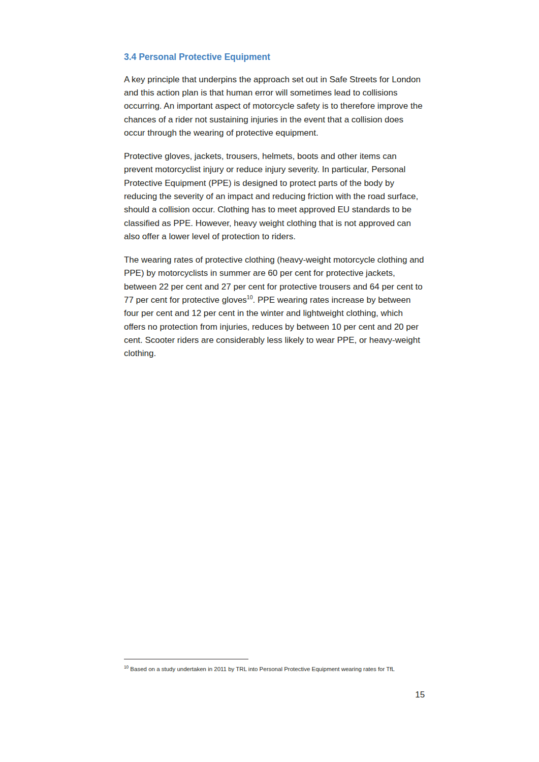3.4 Personal Protective Equipment
A key principle that underpins the approach set out in Safe Streets for London and this action plan is that human error will sometimes lead to collisions occurring. An important aspect of motorcycle safety is to therefore improve the chances of a rider not sustaining injuries in the event that a collision does occur through the wearing of protective equipment.
Protective gloves, jackets, trousers, helmets, boots and other items can prevent motorcyclist injury or reduce injury severity. In particular, Personal Protective Equipment (PPE) is designed to protect parts of the body by reducing the severity of an impact and reducing friction with the road surface, should a collision occur. Clothing has to meet approved EU standards to be classified as PPE. However, heavy weight clothing that is not approved can also offer a lower level of protection to riders.
The wearing rates of protective clothing (heavy-weight motorcycle clothing and PPE) by motorcyclists in summer are 60 per cent for protective jackets, between 22 per cent and 27 per cent for protective trousers and 64 per cent to 77 per cent for protective gloves10. PPE wearing rates increase by between four per cent and 12 per cent in the winter and lightweight clothing, which offers no protection from injuries, reduces by between 10 per cent and 20 per cent. Scooter riders are considerably less likely to wear PPE, or heavy-weight clothing.
10 Based on a study undertaken in 2011 by TRL into Personal Protective Equipment wearing rates for TfL
15